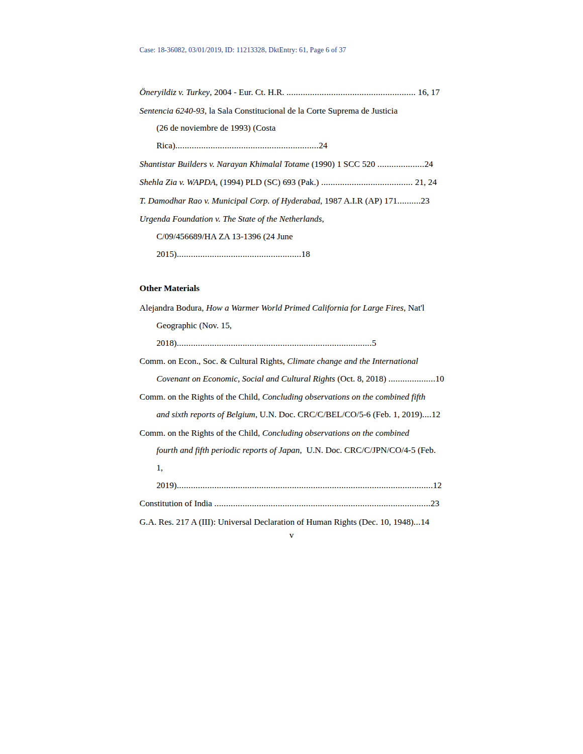Case: 18-36082, 03/01/2019, ID: 11213328, DktEntry: 61, Page 6 of 37
Öneryildiz v. Turkey, 2004 - Eur. Ct. H.R. ....................................................... 16, 17
Sentencia 6240-93, la Sala Constitucional de la Corte Suprema de Justicia (26 de noviembre de 1993) (Costa Rica)............................................................. 24
Shantistar Builders v. Narayan Khimalal Totame (1990) 1 SCC 520 .................... 24
Shehla Zia v. WAPDA, (1994) PLD (SC) 693 (Pak.) ....................................... 21, 24
T. Damodhar Rao v. Municipal Corp. of Hyderabad, 1987 A.I.R (AP) 171.......... 23
Urgenda Foundation v. The State of the Netherlands, C/09/456689/HA ZA 13-1396 (24 June 2015)..................................................... 18
Other Materials
Alejandra Bodura, How a Warmer World Primed California for Large Fires, Nat'l Geographic (Nov. 15, 2018)................................................................................... 5
Comm. on Econ., Soc. & Cultural Rights, Climate change and the International Covenant on Economic, Social and Cultural Rights (Oct. 8, 2018) .................... 10
Comm. on the Rights of the Child, Concluding observations on the combined fifth and sixth reports of Belgium, U.N. Doc. CRC/C/BEL/CO/5-6 (Feb. 1, 2019).... 12
Comm. on the Rights of the Child, Concluding observations on the combined fourth and fifth periodic reports of Japan, U.N. Doc. CRC/C/JPN/CO/4-5 (Feb. 1, 2019)............................................................................................................. 12
Constitution of India ............................................................................................ 23
G.A. Res. 217 A (III): Universal Declaration of Human Rights (Dec. 10, 1948)... 14
v